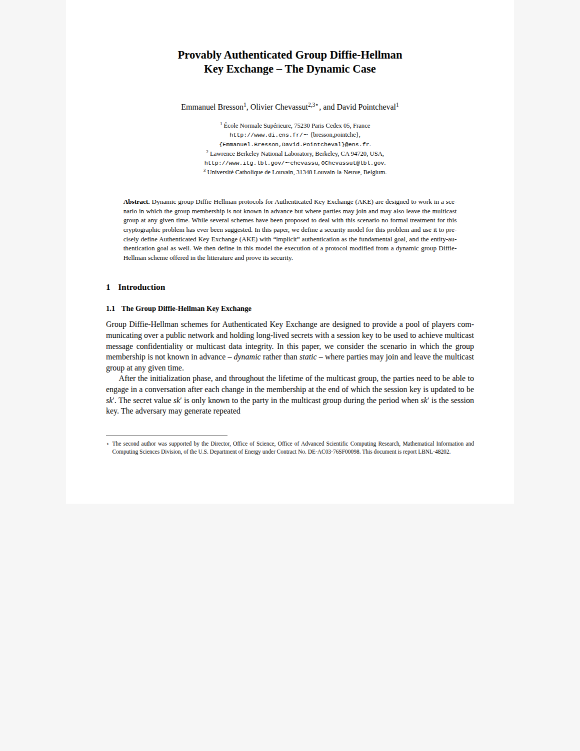Provably Authenticated Group Diffie-Hellman
Key Exchange – The Dynamic Case
Emmanuel Bresson1, Olivier Chevassut2,3⋆, and David Pointcheval1
1 École Normale Supérieure, 75230 Paris Cedex 05, France
http://www.di.ens.fr/∼ {bresson,pointche},
{Emmanuel.Bresson,David.Pointcheval}@ens.fr.
2 Lawrence Berkeley National Laboratory, Berkeley, CA 94720, USA,
http://www.itg.lbl.gov/∼chevassu, OChevassut@lbl.gov.
3 Université Catholique de Louvain, 31348 Louvain-la-Neuve, Belgium.
Abstract. Dynamic group Diffie-Hellman protocols for Authenticated Key Exchange (AKE) are designed to work in a scenario in which the group membership is not known in advance but where parties may join and may also leave the multicast group at any given time. While several schemes have been proposed to deal with this scenario no formal treatment for this cryptographic problem has ever been suggested. In this paper, we define a security model for this problem and use it to precisely define Authenticated Key Exchange (AKE) with “implicit” authentication as the fundamental goal, and the entity-authentication goal as well. We then define in this model the execution of a protocol modified from a dynamic group Diffie-Hellman scheme offered in the litterature and prove its security.
1 Introduction
1.1 The Group Diffie-Hellman Key Exchange
Group Diffie-Hellman schemes for Authenticated Key Exchange are designed to provide a pool of players communicating over a public network and holding long-lived secrets with a session key to be used to achieve multicast message confidentiality or multicast data integrity. In this paper, we consider the scenario in which the group membership is not known in advance – dynamic rather than static – where parties may join and leave the multicast group at any given time.
After the initialization phase, and throughout the lifetime of the multicast group, the parties need to be able to engage in a conversation after each change in the membership at the end of which the session key is updated to be sk′. The secret value sk′ is only known to the party in the multicast group during the period when sk′ is the session key. The adversary may generate repeated
⋆ The second author was supported by the Director, Office of Science, Office of Advanced Scientific Computing Research, Mathematical Information and Computing Sciences Division, of the U.S. Department of Energy under Contract No. DE-AC03-76SF00098. This document is report LBNL-48202.